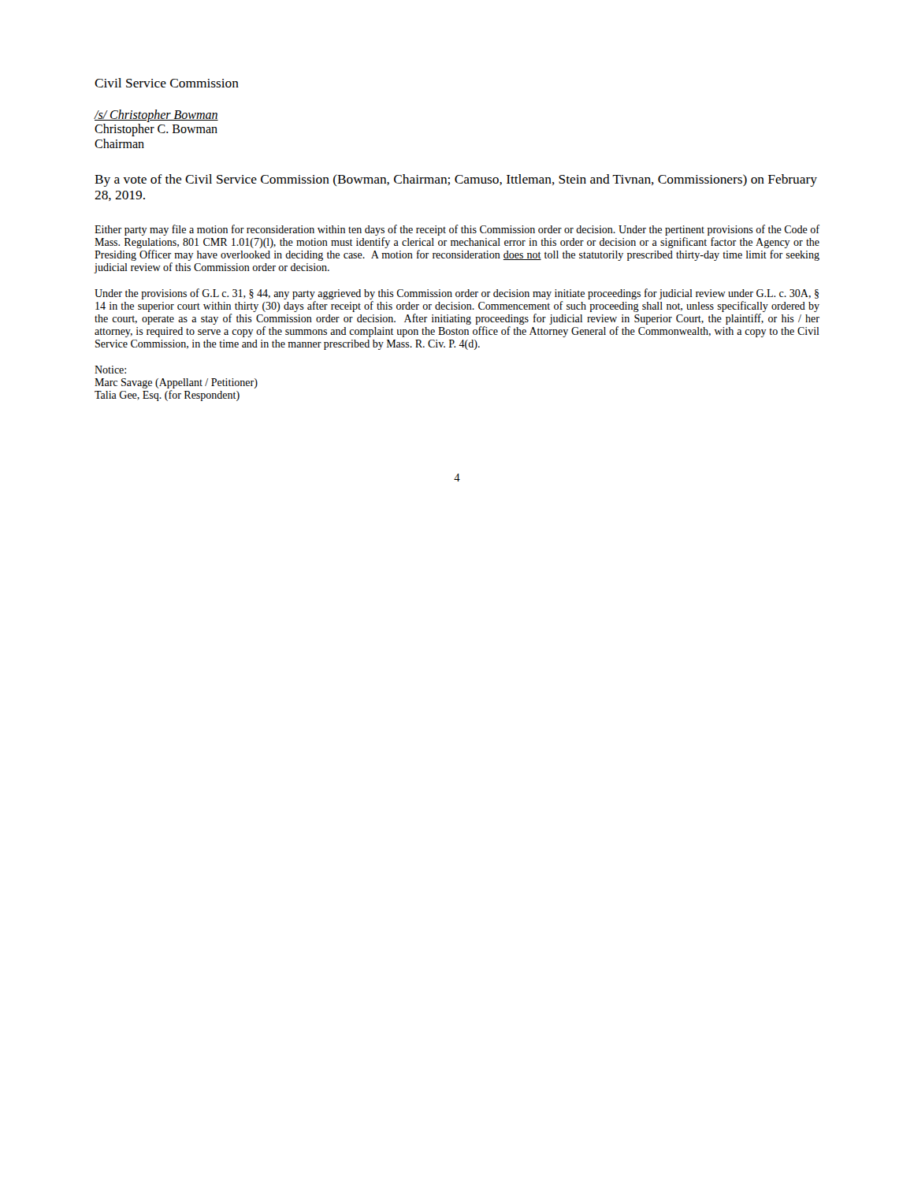Civil Service Commission
/s/ Christopher Bowman
Christopher C. Bowman
Chairman
By a vote of the Civil Service Commission (Bowman, Chairman; Camuso, Ittleman, Stein and Tivnan, Commissioners) on February 28, 2019.
Either party may file a motion for reconsideration within ten days of the receipt of this Commission order or decision. Under the pertinent provisions of the Code of Mass. Regulations, 801 CMR 1.01(7)(l), the motion must identify a clerical or mechanical error in this order or decision or a significant factor the Agency or the Presiding Officer may have overlooked in deciding the case. A motion for reconsideration does not toll the statutorily prescribed thirty-day time limit for seeking judicial review of this Commission order or decision.
Under the provisions of G.L c. 31, § 44, any party aggrieved by this Commission order or decision may initiate proceedings for judicial review under G.L. c. 30A, § 14 in the superior court within thirty (30) days after receipt of this order or decision. Commencement of such proceeding shall not, unless specifically ordered by the court, operate as a stay of this Commission order or decision. After initiating proceedings for judicial review in Superior Court, the plaintiff, or his / her attorney, is required to serve a copy of the summons and complaint upon the Boston office of the Attorney General of the Commonwealth, with a copy to the Civil Service Commission, in the time and in the manner prescribed by Mass. R. Civ. P. 4(d).
Notice:
Marc Savage (Appellant / Petitioner)
Talia Gee, Esq. (for Respondent)
4